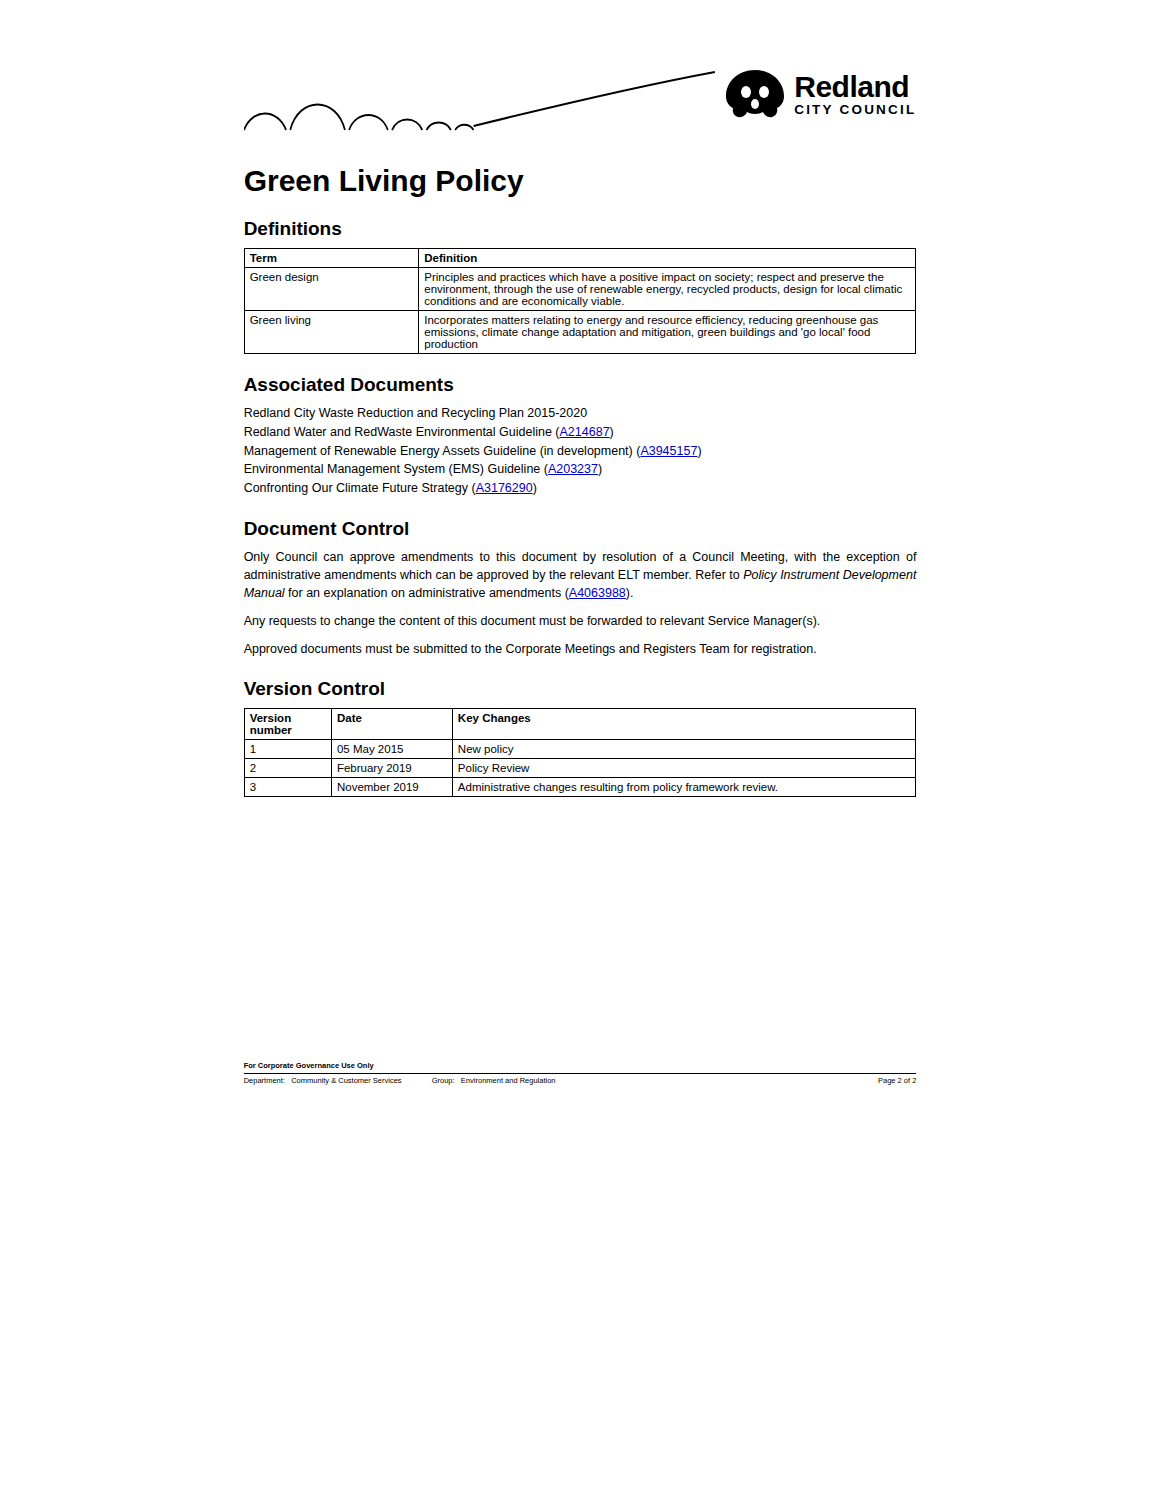Redland CITY COUNCIL
Green Living Policy
Definitions
| Term | Definition |
| --- | --- |
| Green design | Principles and practices which have a positive impact on society; respect and preserve the environment, through the use of renewable energy, recycled products, design for local climatic conditions and are economically viable. |
| Green living | Incorporates matters relating to energy and resource efficiency, reducing greenhouse gas emissions, climate change adaptation and mitigation, green buildings and 'go local' food production |
Associated Documents
Redland City Waste Reduction and Recycling Plan 2015-2020
Redland Water and RedWaste Environmental Guideline (A214687)
Management of Renewable Energy Assets Guideline (in development) (A3945157)
Environmental Management System (EMS) Guideline (A203237)
Confronting Our Climate Future Strategy (A3176290)
Document Control
Only Council can approve amendments to this document by resolution of a Council Meeting, with the exception of administrative amendments which can be approved by the relevant ELT member. Refer to Policy Instrument Development Manual for an explanation on administrative amendments (A4063988).
Any requests to change the content of this document must be forwarded to relevant Service Manager(s).
Approved documents must be submitted to the Corporate Meetings and Registers Team for registration.
Version Control
| Version number | Date | Key Changes |
| --- | --- | --- |
| 1 | 05 May 2015 | New policy |
| 2 | February 2019 | Policy Review |
| 3 | November 2019 | Administrative changes resulting from policy framework review. |
For Corporate Governance Use Only
Department: Community & Customer Services Group: Environment and Regulation
Page 2 of 2